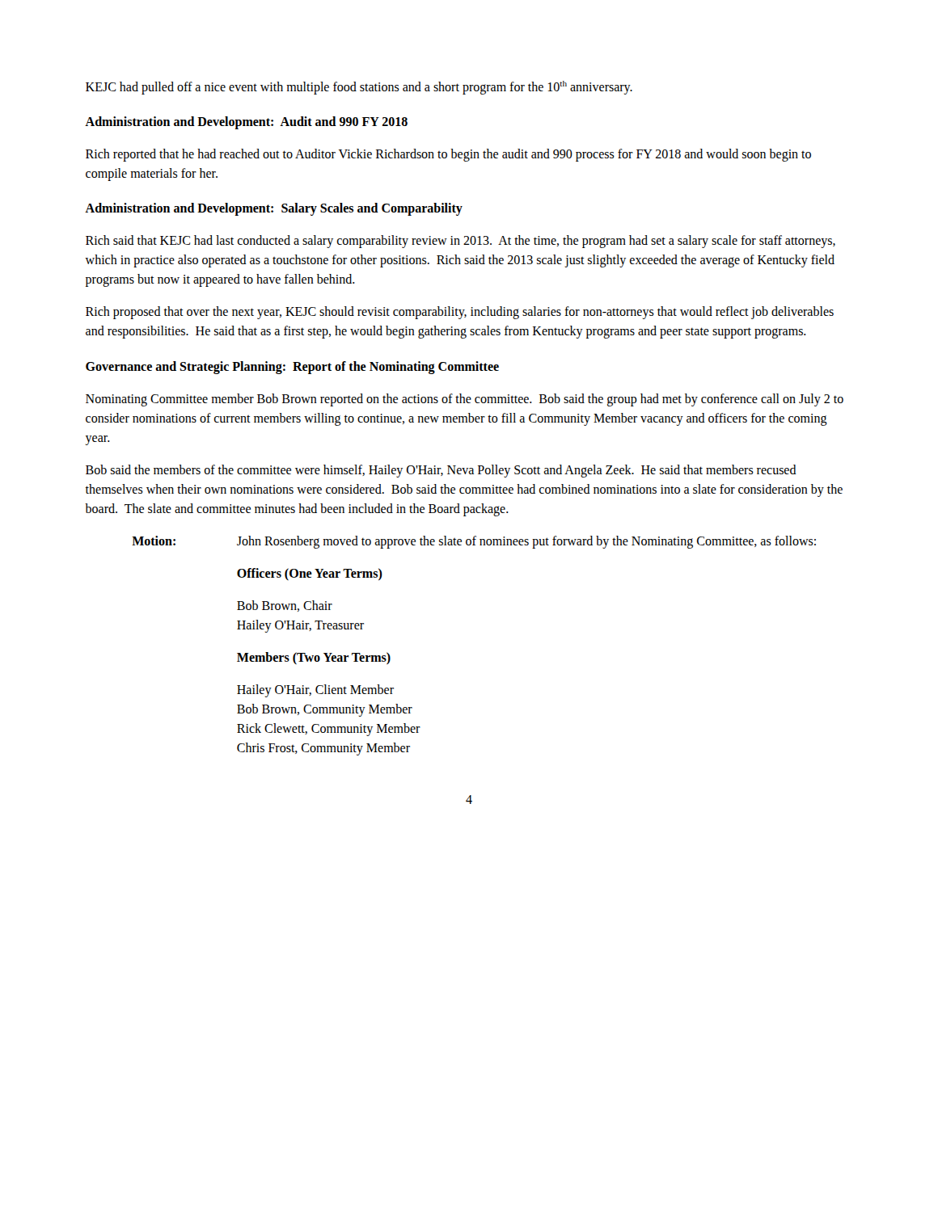KEJC had pulled off a nice event with multiple food stations and a short program for the 10th anniversary.
Administration and Development: Audit and 990 FY 2018
Rich reported that he had reached out to Auditor Vickie Richardson to begin the audit and 990 process for FY 2018 and would soon begin to compile materials for her.
Administration and Development: Salary Scales and Comparability
Rich said that KEJC had last conducted a salary comparability review in 2013. At the time, the program had set a salary scale for staff attorneys, which in practice also operated as a touchstone for other positions. Rich said the 2013 scale just slightly exceeded the average of Kentucky field programs but now it appeared to have fallen behind.
Rich proposed that over the next year, KEJC should revisit comparability, including salaries for non-attorneys that would reflect job deliverables and responsibilities. He said that as a first step, he would begin gathering scales from Kentucky programs and peer state support programs.
Governance and Strategic Planning: Report of the Nominating Committee
Nominating Committee member Bob Brown reported on the actions of the committee. Bob said the group had met by conference call on July 2 to consider nominations of current members willing to continue, a new member to fill a Community Member vacancy and officers for the coming year.
Bob said the members of the committee were himself, Hailey O'Hair, Neva Polley Scott and Angela Zeek. He said that members recused themselves when their own nominations were considered. Bob said the committee had combined nominations into a slate for consideration by the board. The slate and committee minutes had been included in the Board package.
Motion:
John Rosenberg moved to approve the slate of nominees put forward by the Nominating Committee, as follows:
Officers (One Year Terms)
Bob Brown, Chair
Hailey O'Hair, Treasurer
Members (Two Year Terms)
Hailey O'Hair, Client Member
Bob Brown, Community Member
Rick Clewett, Community Member
Chris Frost, Community Member
4